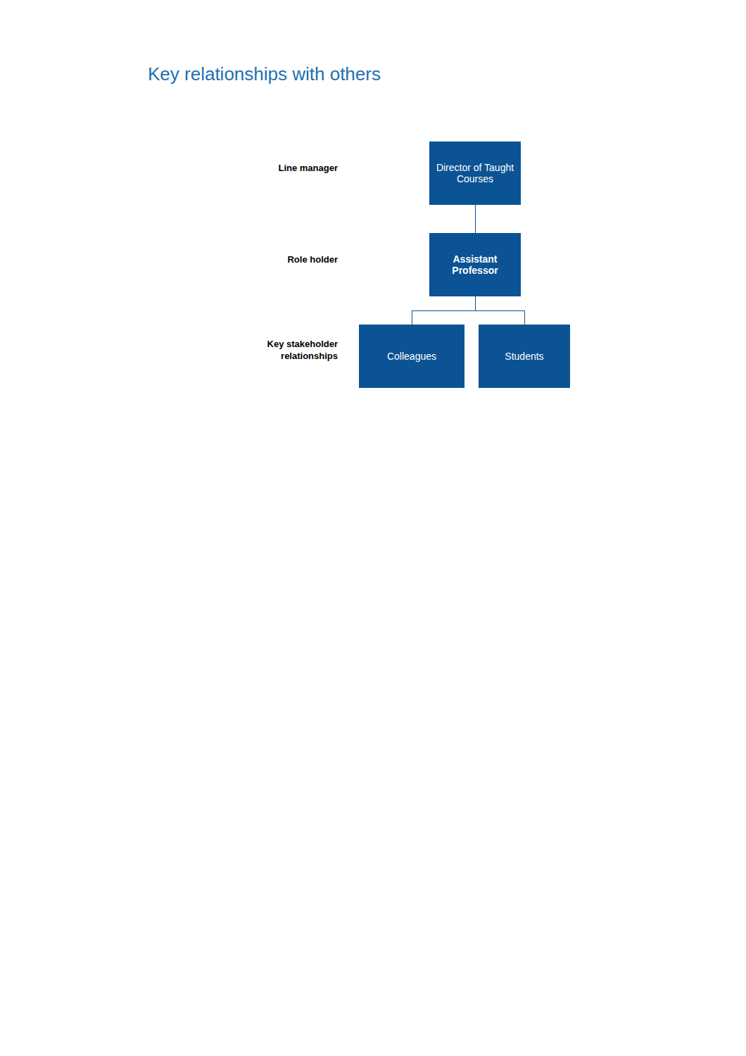Key relationships with others
Line manager
Role holder
Key stakeholder
relationships
Director of Taught Courses
Assistant Professor
Colleagues
Students